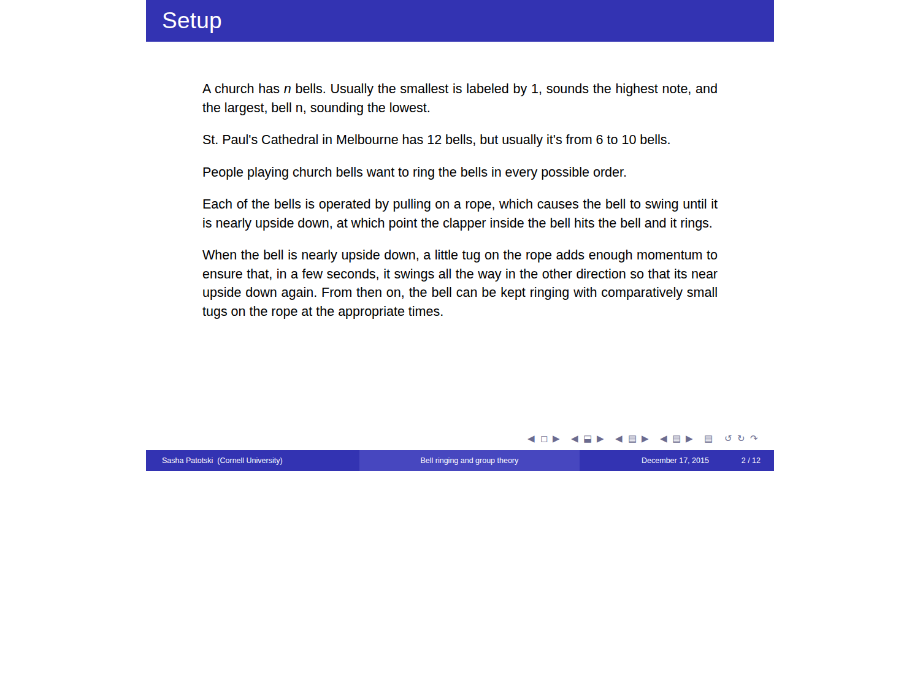Setup
A church has n bells. Usually the smallest is labeled by 1, sounds the highest note, and the largest, bell n, sounding the lowest.
St. Paul's Cathedral in Melbourne has 12 bells, but usually it's from 6 to 10 bells.
People playing church bells want to ring the bells in every possible order.
Each of the bells is operated by pulling on a rope, which causes the bell to swing until it is nearly upside down, at which point the clapper inside the bell hits the bell and it rings.
When the bell is nearly upside down, a little tug on the rope adds enough momentum to ensure that, in a few seconds, it swings all the way in the other direction so that its near upside down again. From then on, the bell can be kept ringing with comparatively small tugs on the rope at the appropriate times.
◀ ◻ ▶ ◀ ⬓ ▶ ◀ ▤ ▶ ◀ ▤ ▶ ▤ ↺ ↻ ↷
Sasha Patotski (Cornell University)
Bell ringing and group theory
December 17, 2015
2 / 12